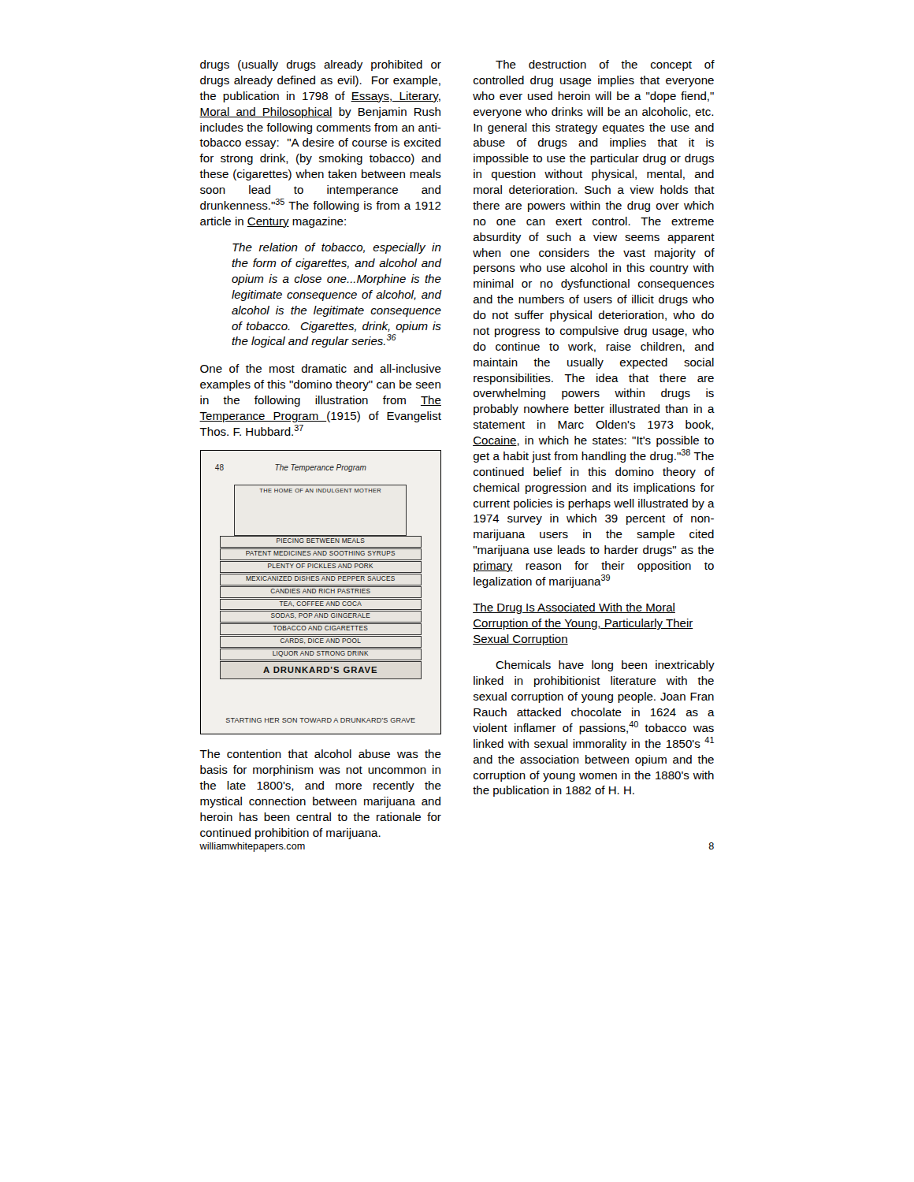drugs (usually drugs already prohibited or drugs already defined as evil). For example, the publication in 1798 of Essays, Literary, Moral and Philosophical by Benjamin Rush includes the following comments from an anti-tobacco essay: "A desire of course is excited for strong drink, (by smoking tobacco) and these (cigarettes) when taken between meals soon lead to intemperance and drunkenness."35 The following is from a 1912 article in Century magazine:
The relation of tobacco, especially in the form of cigarettes, and alcohol and opium is a close one...Morphine is the legitimate consequence of alcohol, and alcohol is the legitimate consequence of tobacco. Cigarettes, drink, opium is the logical and regular series.36
One of the most dramatic and all-inclusive examples of this "domino theory" can be seen in the following illustration from The Temperance Program (1915) of Evangelist Thos. F. Hubbard.37
48
The Temperance Program
THE HOME OF AN INDULGENT MOTHER
PIECING BETWEEN MEALS
PATENT MEDICINES AND SOOTHING SYRUPS
PLENTY OF PICKLES AND PORK
MEXICANIZED DISHES AND PEPPER SAUCES
CANDIES AND RICH PASTRIES
TEA, COFFEE AND COCA
SODAS, POP AND GINGERALE
TOBACCO AND CIGARETTES
CARDS, DICE AND POOL
LIQUOR AND STRONG DRINK
A DRUNKARD'S GRAVE
STARTING HER SON TOWARD A DRUNKARD'S GRAVE
The contention that alcohol abuse was the basis for morphinism was not uncommon in the late 1800's, and more recently the mystical connection between marijuana and heroin has been central to the rationale for continued prohibition of marijuana.
The destruction of the concept of controlled drug usage implies that everyone who ever used heroin will be a "dope fiend," everyone who drinks will be an alcoholic, etc. In general this strategy equates the use and abuse of drugs and implies that it is impossible to use the particular drug or drugs in question without physical, mental, and moral deterioration. Such a view holds that there are powers within the drug over which no one can exert control. The extreme absurdity of such a view seems apparent when one considers the vast majority of persons who use alcohol in this country with minimal or no dysfunctional consequences and the numbers of users of illicit drugs who do not suffer physical deterioration, who do not progress to compulsive drug usage, who do continue to work, raise children, and maintain the usually expected social responsibilities. The idea that there are overwhelming powers within drugs is probably nowhere better illustrated than in a statement in Marc Olden's 1973 book, Cocaine, in which he states: "It's possible to get a habit just from handling the drug."38 The continued belief in this domino theory of chemical progression and its implications for current policies is perhaps well illustrated by a 1974 survey in which 39 percent of non-marijuana users in the sample cited "marijuana use leads to harder drugs" as the primary reason for their opposition to legalization of marijuana39
The Drug Is Associated With the Moral Corruption of the Young, Particularly Their Sexual Corruption
Chemicals have long been inextricably linked in prohibitionist literature with the sexual corruption of young people. Joan Fran Rauch attacked chocolate in 1624 as a violent inflamer of passions,40 tobacco was linked with sexual immorality in the 1850's 41 and the association between opium and the corruption of young women in the 1880's with the publication in 1882 of H. H.
williamwhitepapers.com 8